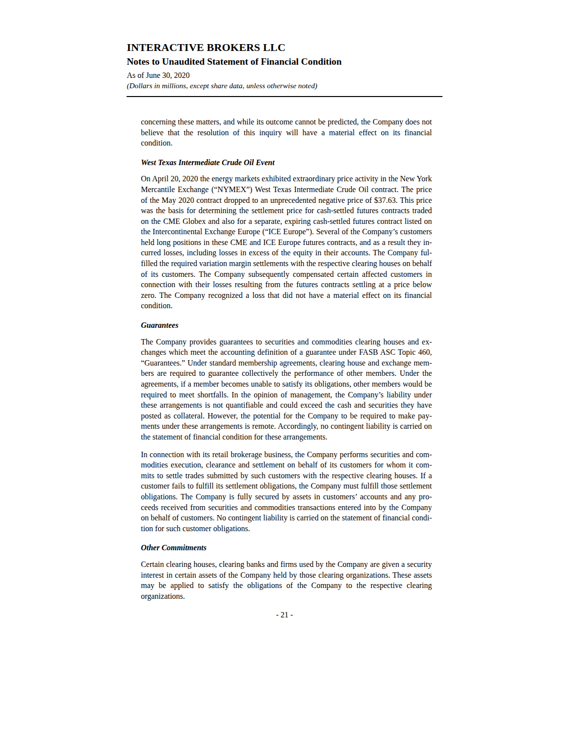INTERACTIVE BROKERS LLC
Notes to Unaudited Statement of Financial Condition
As of June 30, 2020
(Dollars in millions, except share data, unless otherwise noted)
concerning these matters, and while its outcome cannot be predicted, the Company does not believe that the resolution of this inquiry will have a material effect on its financial condition.
West Texas Intermediate Crude Oil Event
On April 20, 2020 the energy markets exhibited extraordinary price activity in the New York Mercantile Exchange (“NYMEX”) West Texas Intermediate Crude Oil contract. The price of the May 2020 contract dropped to an unprecedented negative price of $37.63. This price was the basis for determining the settlement price for cash-settled futures contracts traded on the CME Globex and also for a separate, expiring cash-settled futures contract listed on the Intercontinental Exchange Europe (“ICE Europe”). Several of the Company’s customers held long positions in these CME and ICE Europe futures contracts, and as a result they incurred losses, including losses in excess of the equity in their accounts. The Company fulfilled the required variation margin settlements with the respective clearing houses on behalf of its customers. The Company subsequently compensated certain affected customers in connection with their losses resulting from the futures contracts settling at a price below zero. The Company recognized a loss that did not have a material effect on its financial condition.
Guarantees
The Company provides guarantees to securities and commodities clearing houses and exchanges which meet the accounting definition of a guarantee under FASB ASC Topic 460, “Guarantees.” Under standard membership agreements, clearing house and exchange members are required to guarantee collectively the performance of other members. Under the agreements, if a member becomes unable to satisfy its obligations, other members would be required to meet shortfalls. In the opinion of management, the Company’s liability under these arrangements is not quantifiable and could exceed the cash and securities they have posted as collateral. However, the potential for the Company to be required to make payments under these arrangements is remote. Accordingly, no contingent liability is carried on the statement of financial condition for these arrangements.
In connection with its retail brokerage business, the Company performs securities and commodities execution, clearance and settlement on behalf of its customers for whom it commits to settle trades submitted by such customers with the respective clearing houses. If a customer fails to fulfill its settlement obligations, the Company must fulfill those settlement obligations. The Company is fully secured by assets in customers’ accounts and any proceeds received from securities and commodities transactions entered into by the Company on behalf of customers. No contingent liability is carried on the statement of financial condition for such customer obligations.
Other Commitments
Certain clearing houses, clearing banks and firms used by the Company are given a security interest in certain assets of the Company held by those clearing organizations. These assets may be applied to satisfy the obligations of the Company to the respective clearing organizations.
- 21 -